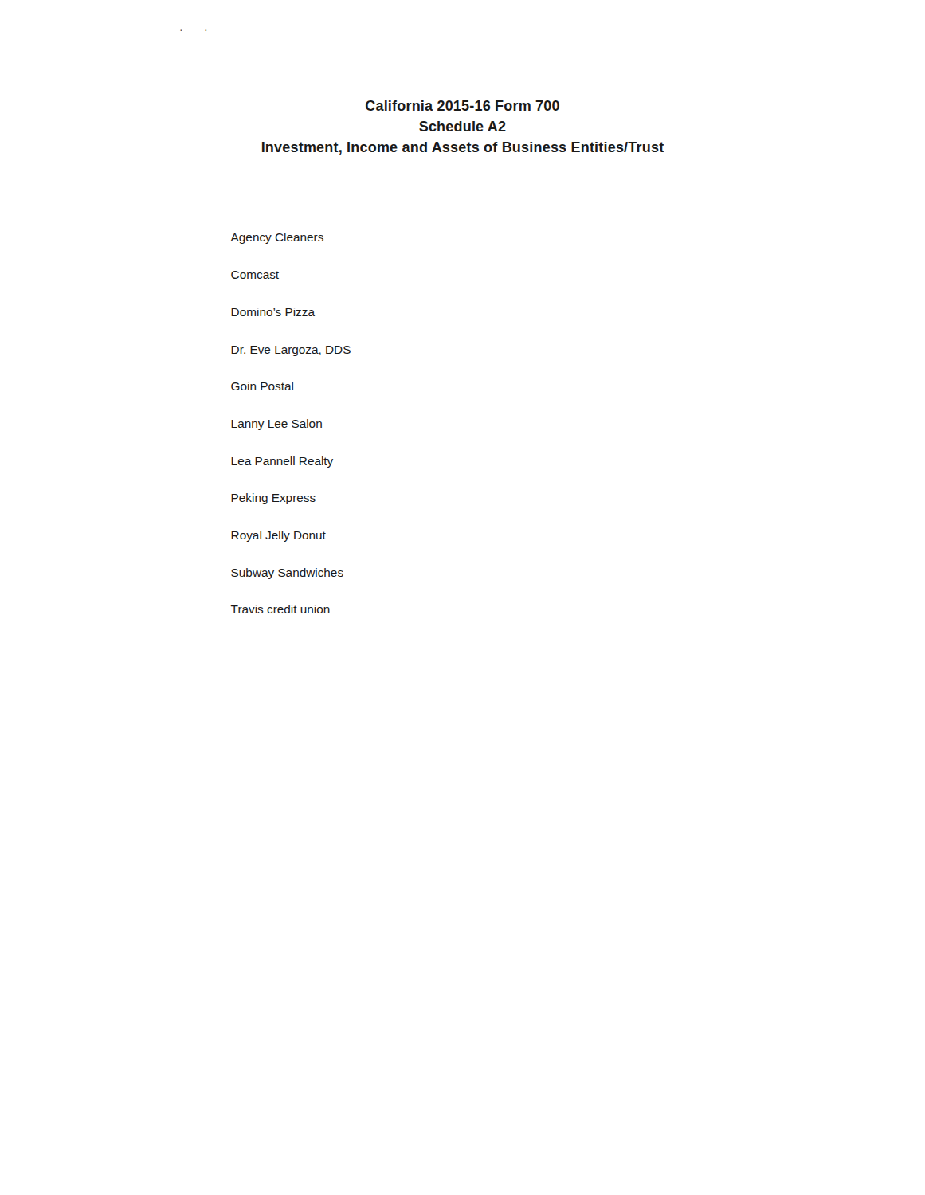..
California 2015-16 Form 700 Schedule A2 Investment, Income and Assets of Business Entities/Trust
Agency Cleaners
Comcast
Domino’s Pizza
Dr. Eve Largoza, DDS
Goin Postal
Lanny Lee Salon
Lea Pannell Realty
Peking Express
Royal Jelly Donut
Subway Sandwiches
Travis credit union